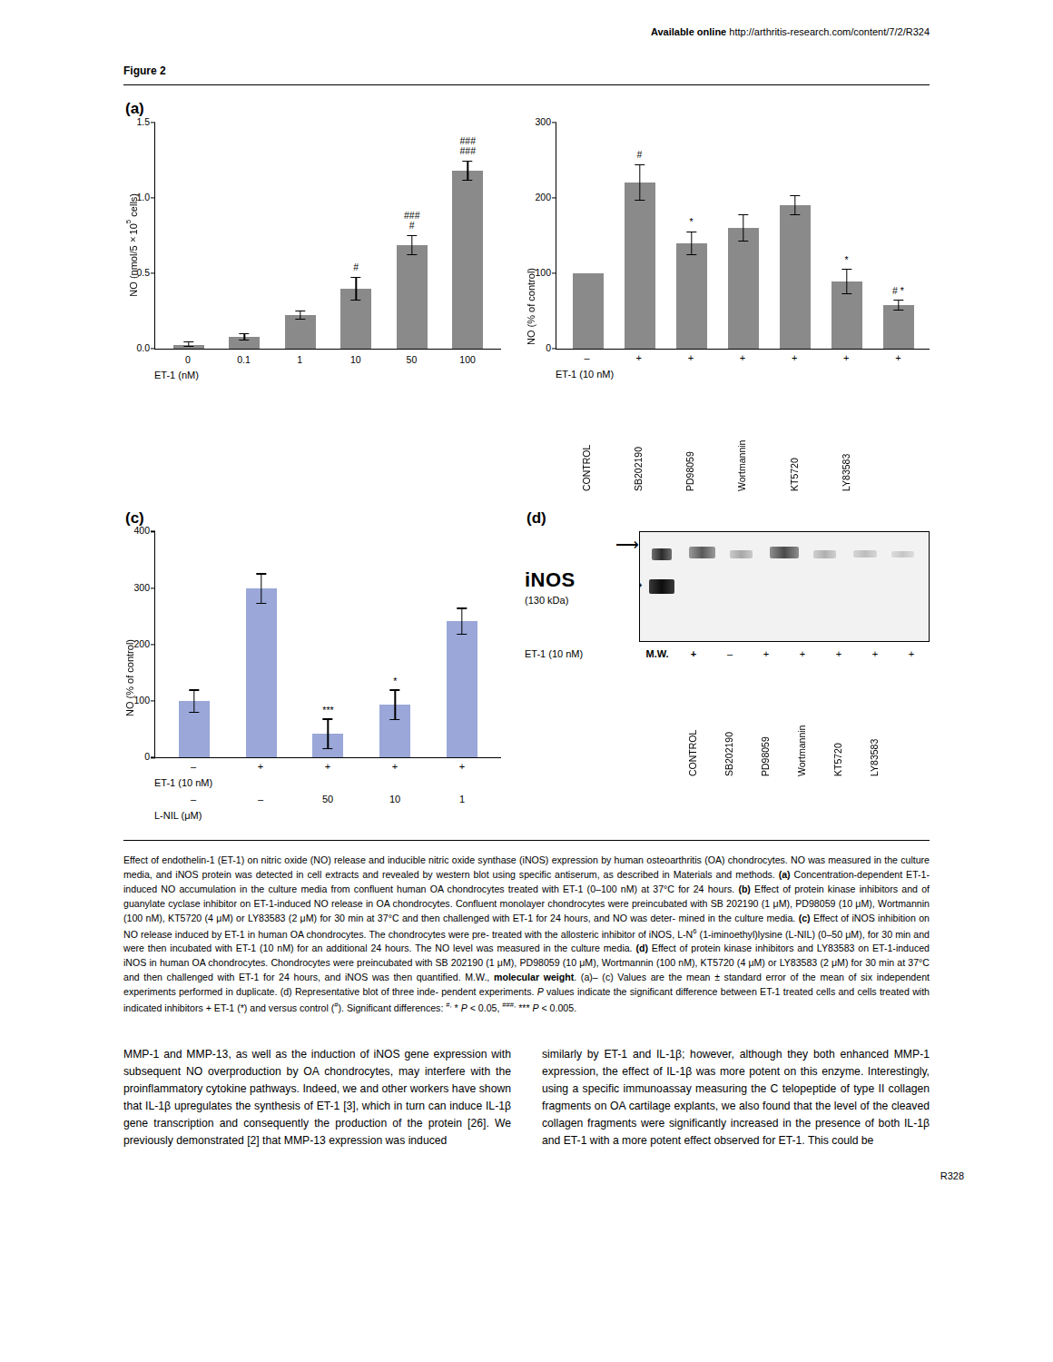Available online http://arthritis-research.com/content/7/2/R324
Figure 2
(a)
NO (nmol/5×105 cells)
1.5 1.0 0.5 0.0
#
###
#
###
###
00.111050100
ET-1 (nM)
(b)
NO (% of control)
300 200 100 0
#
*
*
# *
–++++++
ET-1 (10 nM)
CONTROL SB202190 PD98059 Wortmannin KT5720 LY83583
(c)
NO (% of control)
400 300 200 100 0
***
*
–++++
ET-1 (10 nM)
––50101
L-NIL (μM)
(d)
iNOS(130 kDa)
⟶
63.2 ⟶
ET-1 (10 nM)
M.W.+–+++++
CONTROL SB202190 PD98059 Wortmannin KT5720 LY83583
Effect of endothelin-1 (ET-1) on nitric oxide (NO) release and inducible nitric oxide synthase (iNOS) expression by human osteoarthritis (OA) chondrocytes. NO was measured in the culture media, and iNOS protein was detected in cell extracts and revealed by western blot using specific antiserum, as described in Materials and methods. (a) Concentration-dependent ET-1-induced NO accumulation in the culture media from confluent human OA chondrocytes treated with ET-1 (0–100 nM) at 37°C for 24 hours. (b) Effect of protein kinase inhibitors and of guanylate cyclase inhibitor on ET-1-induced NO release in OA chondrocytes. Confluent monolayer chondrocytes were preincubated with SB 202190 (1 μM), PD98059 (10 μM), Wortmannin (100 nM), KT5720 (4 μM) or LY83583 (2 μM) for 30 min at 37°C and then challenged with ET-1 for 24 hours, and NO was deter- mined in the culture media. (c) Effect of iNOS inhibition on NO release induced by ET-1 in human OA chondrocytes. The chondrocytes were pre- treated with the allosteric inhibitor of iNOS, L-N6 (1-iminoethyl)lysine (L-NIL) (0–50 μM), for 30 min and were then incubated with ET-1 (10 nM) for an additional 24 hours. The NO level was measured in the culture media. (d) Effect of protein kinase inhibitors and LY83583 on ET-1-induced iNOS in human OA chondrocytes. Chondrocytes were preincubated with SB 202190 (1 μM), PD98059 (10 μM), Wortmannin (100 nM), KT5720 (4 μM) or LY83583 (2 μM) for 30 min at 37°C and then challenged with ET-1 for 24 hours, and iNOS was then quantified. M.W., molecular weight. (a)– (c) Values are the mean ± standard error of the mean of six independent experiments performed in duplicate. (d) Representative blot of three inde- pendent experiments. P values indicate the significant difference between ET-1 treated cells and cells treated with indicated inhibitors + ET-1 (*) and versus control (#). Significant differences: #, * P < 0.05, ###, *** P < 0.005.
MMP-1 and MMP-13, as well as the induction of iNOS gene expression with subsequent NO overproduction by OA chondrocytes, may interfere with the proinflammatory cytokine pathways. Indeed, we and other workers have shown that IL-1β upregulates the synthesis of ET-1 [3], which in turn can induce IL-1β gene transcription and consequently the production of the protein [26]. We previously demonstrated [2] that MMP-13 expression was induced
similarly by ET-1 and IL-1β; however, although they both enhanced MMP-1 expression, the effect of IL-1β was more potent on this enzyme. Interestingly, using a specific immunoassay measuring the C telopeptide of type II collagen fragments on OA cartilage explants, we also found that the level of the cleaved collagen fragments were significantly increased in the presence of both IL-1β and ET-1 with a more potent effect observed for ET-1. This could be
R328